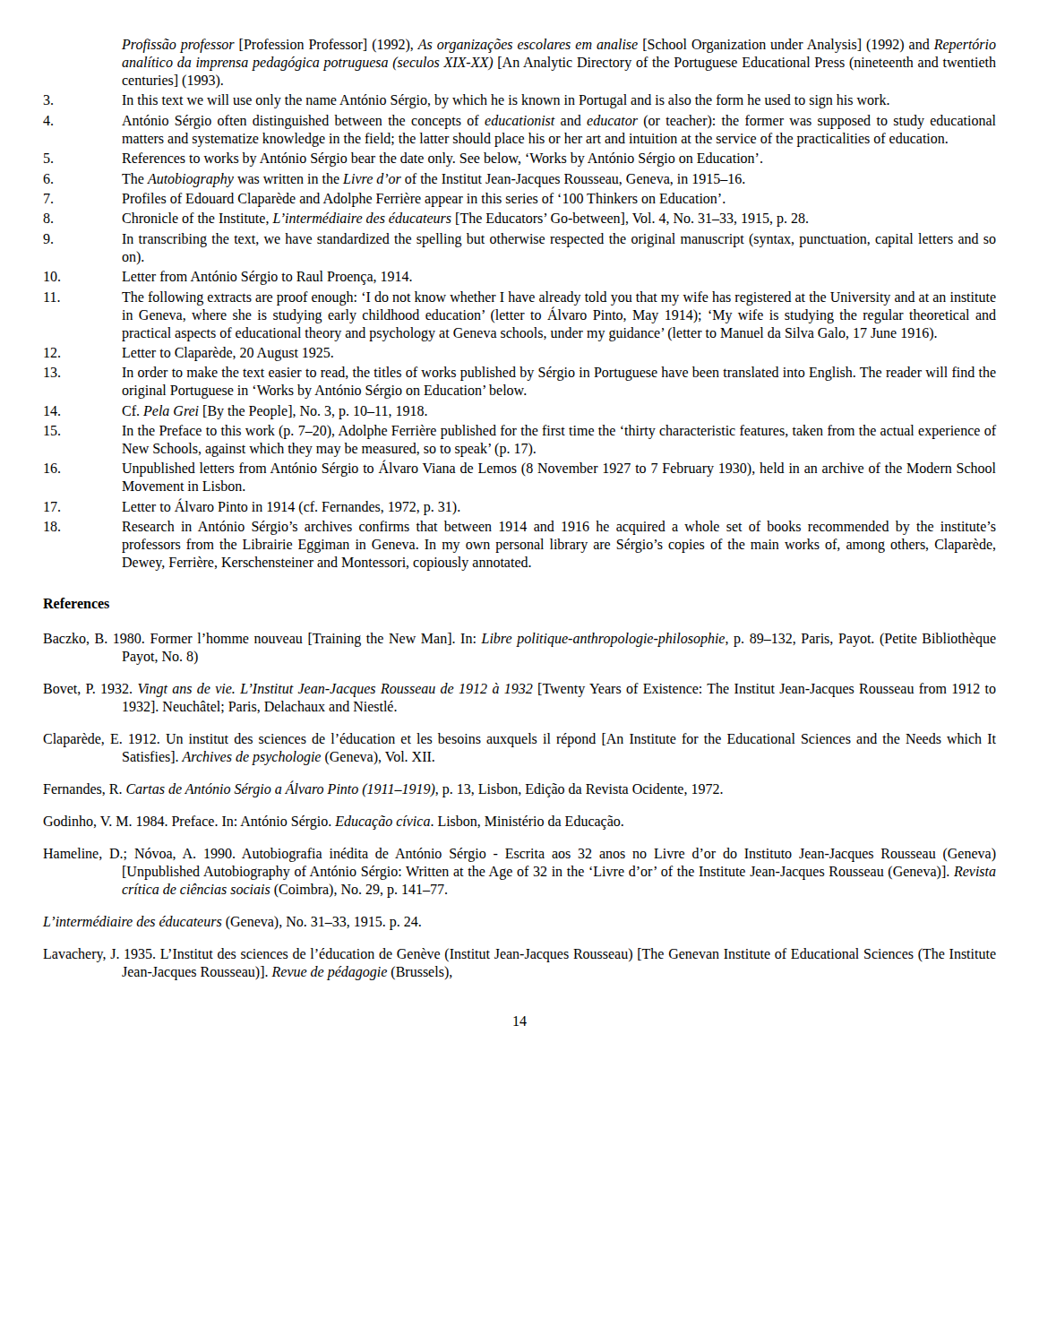Profissão professor [Profession Professor] (1992), As organizações escolares em analise [School Organization under Analysis] (1992) and Repertório analítico da imprensa pedagógica potruguesa (seculos XIX-XX) [An Analytic Directory of the Portuguese Educational Press (nineteenth and twentieth centuries] (1993).
3. In this text we will use only the name António Sérgio, by which he is known in Portugal and is also the form he used to sign his work.
4. António Sérgio often distinguished between the concepts of educationist and educator (or teacher): the former was supposed to study educational matters and systematize knowledge in the field; the latter should place his or her art and intuition at the service of the practicalities of education.
5. References to works by António Sérgio bear the date only. See below, ‘Works by António Sérgio on Education’.
6. The Autobiography was written in the Livre d’or of the Institut Jean-Jacques Rousseau, Geneva, in 1915–16.
7. Profiles of Edouard Claparède and Adolphe Ferrière appear in this series of ‘100 Thinkers on Education’.
8. Chronicle of the Institute, L’intermédiaire des éducateurs [The Educators’ Go-between], Vol. 4, No. 31–33, 1915, p. 28.
9. In transcribing the text, we have standardized the spelling but otherwise respected the original manuscript (syntax, punctuation, capital letters and so on).
10. Letter from António Sérgio to Raul Proença, 1914.
11. The following extracts are proof enough: ‘I do not know whether I have already told you that my wife has registered at the University and at an institute in Geneva, where she is studying early childhood education’ (letter to Álvaro Pinto, May 1914); ‘My wife is studying the regular theoretical and practical aspects of educational theory and psychology at Geneva schools, under my guidance’ (letter to Manuel da Silva Galo, 17 June 1916).
12. Letter to Claparède, 20 August 1925.
13. In order to make the text easier to read, the titles of works published by Sérgio in Portuguese have been translated into English. The reader will find the original Portuguese in ‘Works by António Sérgio on Education’ below.
14. Cf. Pela Grei [By the People], No. 3, p. 10–11, 1918.
15. In the Preface to this work (p. 7–20), Adolphe Ferrière published for the first time the ‘thirty characteristic features, taken from the actual experience of New Schools, against which they may be measured, so to speak’ (p. 17).
16. Unpublished letters from António Sérgio to Álvaro Viana de Lemos (8 November 1927 to 7 February 1930), held in an archive of the Modern School Movement in Lisbon.
17. Letter to Álvaro Pinto in 1914 (cf. Fernandes, 1972, p. 31).
18. Research in António Sérgio’s archives confirms that between 1914 and 1916 he acquired a whole set of books recommended by the institute’s professors from the Librairie Eggiman in Geneva. In my own personal library are Sérgio’s copies of the main works of, among others, Claparède, Dewey, Ferrière, Kerschensteiner and Montessori, copiously annotated.
References
Baczko, B. 1980. Former l’homme nouveau [Training the New Man]. In: Libre politique-anthropologie-philosophie, p. 89–132, Paris, Payot. (Petite Bibliothèque Payot, No. 8)
Bovet, P. 1932. Vingt ans de vie. L’Institut Jean-Jacques Rousseau de 1912 à 1932 [Twenty Years of Existence: The Institut Jean-Jacques Rousseau from 1912 to 1932]. Neuchâtel; Paris, Delachaux and Niestlé.
Claparède, E. 1912. Un institut des sciences de l’éducation et les besoins auxquels il répond [An Institute for the Educational Sciences and the Needs which It Satisfies]. Archives de psychologie (Geneva), Vol. XII.
Fernandes, R. Cartas de António Sérgio a Álvaro Pinto (1911–1919), p. 13, Lisbon, Edição da Revista Ocidente, 1972.
Godinho, V. M. 1984. Preface. In: António Sérgio. Educação cívica. Lisbon, Ministério da Educação.
Hameline, D.; Nóvoa, A. 1990. Autobiografia inédita de António Sérgio - Escrita aos 32 anos no Livre d’or do Instituto Jean-Jacques Rousseau (Geneva) [Unpublished Autobiography of António Sérgio: Written at the Age of 32 in the ‘Livre d’or’ of the Institute Jean-Jacques Rousseau (Geneva)]. Revista crítica de ciências sociais (Coimbra), No. 29, p. 141–77.
L’intermédiaire des éducateurs (Geneva), No. 31–33, 1915. p. 24.
Lavachery, J. 1935. L’Institut des sciences de l’éducation de Genève (Institut Jean-Jacques Rousseau) [The Genevan Institute of Educational Sciences (The Institute Jean-Jacques Rousseau)]. Revue de pédagogie (Brussels),
14